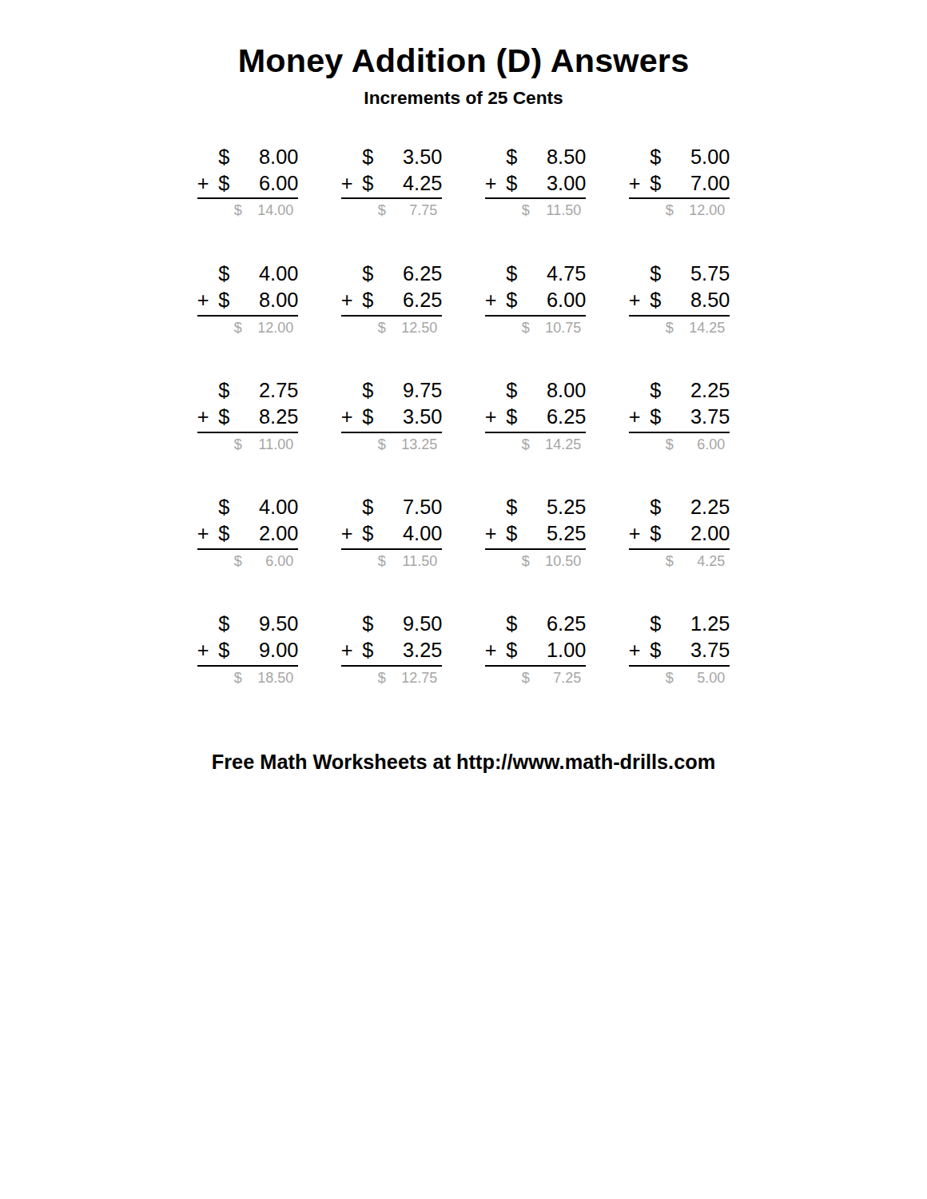Money Addition (D) Answers
Increments of 25 Cents
| $ 8.00 + $ 6.00 $ 14.00 | $ 3.50 + $ 4.25 $ 7.75 | $ 8.50 + $ 3.00 $ 11.50 | $ 5.00 + $ 7.00 $ 12.00 |
| $ 4.00 + $ 8.00 $ 12.00 | $ 6.25 + $ 6.25 $ 12.50 | $ 4.75 + $ 6.00 $ 10.75 | $ 5.75 + $ 8.50 $ 14.25 |
| $ 2.75 + $ 8.25 $ 11.00 | $ 9.75 + $ 3.50 $ 13.25 | $ 8.00 + $ 6.25 $ 14.25 | $ 2.25 + $ 3.75 $ 6.00 |
| $ 4.00 + $ 2.00 $ 6.00 | $ 7.50 + $ 4.00 $ 11.50 | $ 5.25 + $ 5.25 $ 10.50 | $ 2.25 + $ 2.00 $ 4.25 |
| $ 9.50 + $ 9.00 $ 18.50 | $ 9.50 + $ 3.25 $ 12.75 | $ 6.25 + $ 1.00 $ 7.25 | $ 1.25 + $ 3.75 $ 5.00 |
Free Math Worksheets at http://www.math-drills.com